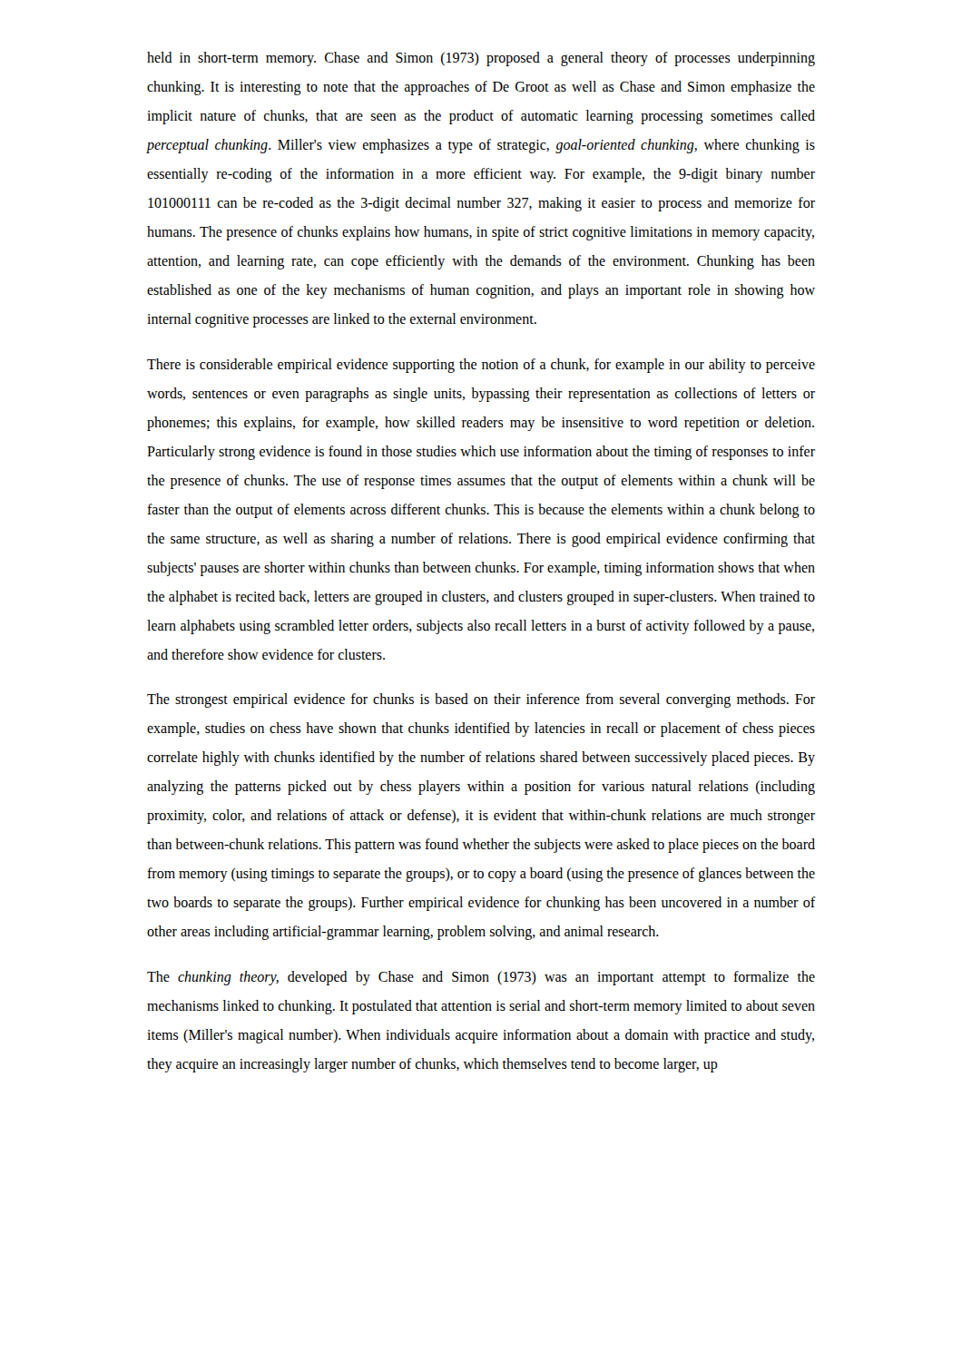held in short-term memory. Chase and Simon (1973) proposed a general theory of processes underpinning chunking. It is interesting to note that the approaches of De Groot as well as Chase and Simon emphasize the implicit nature of chunks, that are seen as the product of automatic learning processing sometimes called perceptual chunking. Miller's view emphasizes a type of strategic, goal-oriented chunking, where chunking is essentially re-coding of the information in a more efficient way. For example, the 9-digit binary number 101000111 can be re-coded as the 3-digit decimal number 327, making it easier to process and memorize for humans. The presence of chunks explains how humans, in spite of strict cognitive limitations in memory capacity, attention, and learning rate, can cope efficiently with the demands of the environment. Chunking has been established as one of the key mechanisms of human cognition, and plays an important role in showing how internal cognitive processes are linked to the external environment.
There is considerable empirical evidence supporting the notion of a chunk, for example in our ability to perceive words, sentences or even paragraphs as single units, bypassing their representation as collections of letters or phonemes; this explains, for example, how skilled readers may be insensitive to word repetition or deletion. Particularly strong evidence is found in those studies which use information about the timing of responses to infer the presence of chunks. The use of response times assumes that the output of elements within a chunk will be faster than the output of elements across different chunks. This is because the elements within a chunk belong to the same structure, as well as sharing a number of relations. There is good empirical evidence confirming that subjects' pauses are shorter within chunks than between chunks. For example, timing information shows that when the alphabet is recited back, letters are grouped in clusters, and clusters grouped in super-clusters. When trained to learn alphabets using scrambled letter orders, subjects also recall letters in a burst of activity followed by a pause, and therefore show evidence for clusters.
The strongest empirical evidence for chunks is based on their inference from several converging methods. For example, studies on chess have shown that chunks identified by latencies in recall or placement of chess pieces correlate highly with chunks identified by the number of relations shared between successively placed pieces. By analyzing the patterns picked out by chess players within a position for various natural relations (including proximity, color, and relations of attack or defense), it is evident that within-chunk relations are much stronger than between-chunk relations. This pattern was found whether the subjects were asked to place pieces on the board from memory (using timings to separate the groups), or to copy a board (using the presence of glances between the two boards to separate the groups). Further empirical evidence for chunking has been uncovered in a number of other areas including artificial-grammar learning, problem solving, and animal research.
The chunking theory, developed by Chase and Simon (1973) was an important attempt to formalize the mechanisms linked to chunking. It postulated that attention is serial and short-term memory limited to about seven items (Miller's magical number). When individuals acquire information about a domain with practice and study, they acquire an increasingly larger number of chunks, which themselves tend to become larger, up